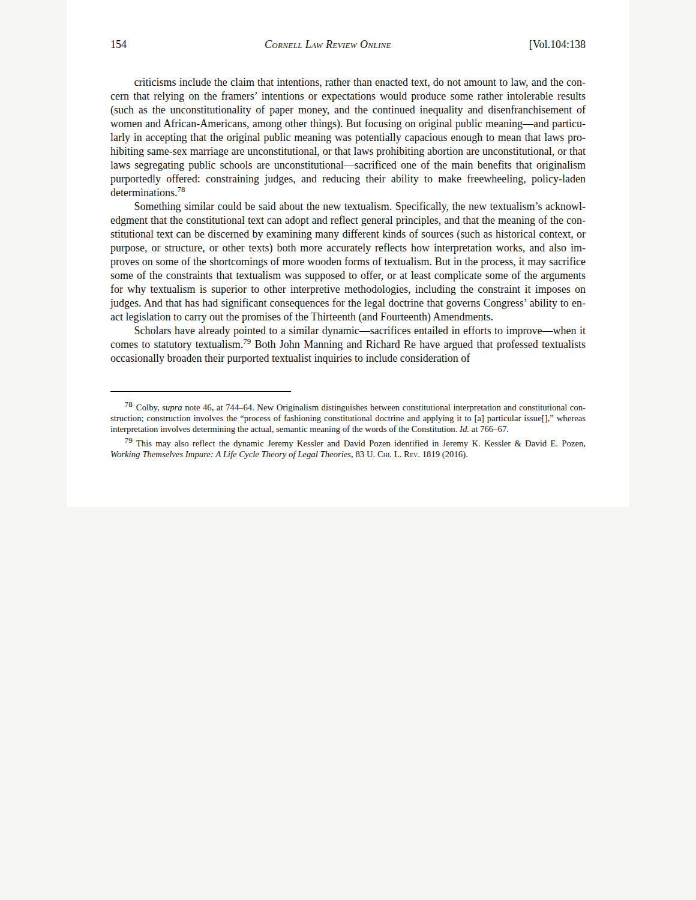154 Cornell Law Review Online [Vol.104:138
criticisms include the claim that intentions, rather than enacted text, do not amount to law, and the concern that relying on the framers’ intentions or expectations would produce some rather intolerable results (such as the unconstitutionality of paper money, and the continued inequality and disenfranchisement of women and African-Americans, among other things). But focusing on original public meaning—and particularly in accepting that the original public meaning was potentially capacious enough to mean that laws prohibiting same-sex marriage are unconstitutional, or that laws prohibiting abortion are unconstitutional, or that laws segregating public schools are unconstitutional—sacrificed one of the main benefits that originalism purportedly offered: constraining judges, and reducing their ability to make freewheeling, policy-laden determinations.78
Something similar could be said about the new textualism. Specifically, the new textualism’s acknowledgment that the constitutional text can adopt and reflect general principles, and that the meaning of the constitutional text can be discerned by examining many different kinds of sources (such as historical context, or purpose, or structure, or other texts) both more accurately reflects how interpretation works, and also improves on some of the shortcomings of more wooden forms of textualism. But in the process, it may sacrifice some of the constraints that textualism was supposed to offer, or at least complicate some of the arguments for why textualism is superior to other interpretive methodologies, including the constraint it imposes on judges. And that has had significant consequences for the legal doctrine that governs Congress’ ability to enact legislation to carry out the promises of the Thirteenth (and Fourteenth) Amendments.
Scholars have already pointed to a similar dynamic—sacrifices entailed in efforts to improve—when it comes to statutory textualism.79 Both John Manning and Richard Re have argued that professed textualists occasionally broaden their purported textualist inquiries to include consideration of
78 Colby, supra note 46, at 744–64. New Originalism distinguishes between constitutional interpretation and constitutional construction; construction involves the “process of fashioning constitutional doctrine and applying it to [a] particular issue[],” whereas interpretation involves determining the actual, semantic meaning of the words of the Constitution. Id. at 766–67.
79 This may also reflect the dynamic Jeremy Kessler and David Pozen identified in Jeremy K. Kessler & David E. Pozen, Working Themselves Impure: A Life Cycle Theory of Legal Theories, 83 U. Chi. L. Rev. 1819 (2016).